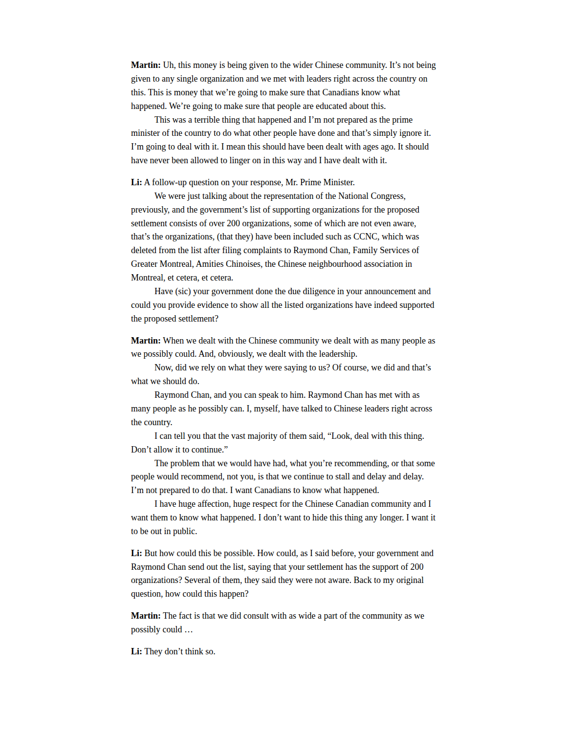Martin: Uh, this money is being given to the wider Chinese community. It’s not being given to any single organization and we met with leaders right across the country on this. This is money that we’re going to make sure that Canadians know what happened. We’re going to make sure that people are educated about this.
This was a terrible thing that happened and I’m not prepared as the prime minister of the country to do what other people have done and that’s simply ignore it. I’m going to deal with it. I mean this should have been dealt with ages ago. It should have never been allowed to linger on in this way and I have dealt with it.
Li: A follow-up question on your response, Mr. Prime Minister.
We were just talking about the representation of the National Congress, previously, and the government’s list of supporting organizations for the proposed settlement consists of over 200 organizations, some of which are not even aware, that’s the organizations, (that they) have been included such as CCNC, which was deleted from the list after filing complaints to Raymond Chan, Family Services of Greater Montreal, Amities Chinoises, the Chinese neighbourhood association in Montreal, et cetera, et cetera.
Have (sic) your government done the due diligence in your announcement and could you provide evidence to show all the listed organizations have indeed supported the proposed settlement?
Martin: When we dealt with the Chinese community we dealt with as many people as we possibly could. And, obviously, we dealt with the leadership.
Now, did we rely on what they were saying to us? Of course, we did and that’s what we should do.
Raymond Chan, and you can speak to him. Raymond Chan has met with as many people as he possibly can. I, myself, have talked to Chinese leaders right across the country.
I can tell you that the vast majority of them said, “Look, deal with this thing. Don’t allow it to continue.”
The problem that we would have had, what you’re recommending, or that some people would recommend, not you, is that we continue to stall and delay and delay. I’m not prepared to do that. I want Canadians to know what happened.
I have huge affection, huge respect for the Chinese Canadian community and I want them to know what happened. I don’t want to hide this thing any longer. I want it to be out in public.
Li: But how could this be possible. How could, as I said before, your government and Raymond Chan send out the list, saying that your settlement has the support of 200 organizations? Several of them, they said they were not aware. Back to my original question, how could this happen?
Martin: The fact is that we did consult with as wide a part of the community as we possibly could …
Li: They don’t think so.